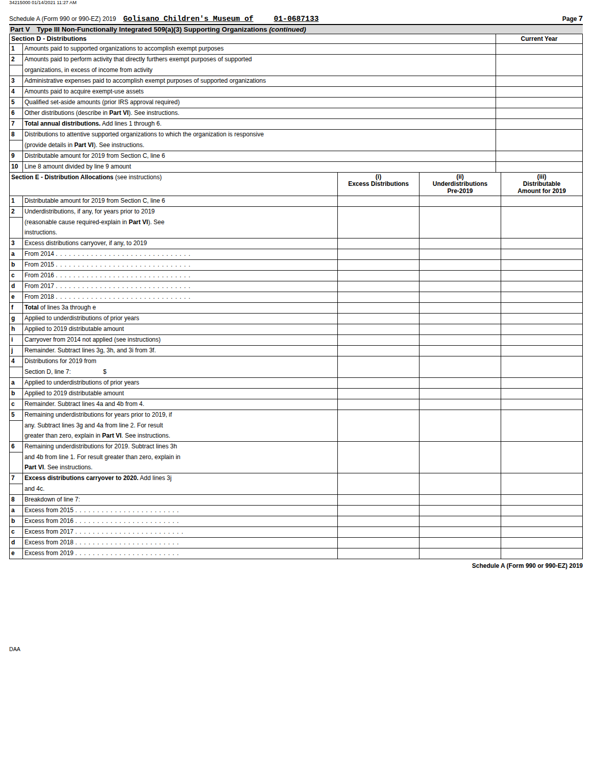34215000 01/14/2021 11:27 AM
Schedule A (Form 990 or 990-EZ) 2019 Golisano Children's Museum of 01-0687133 Page 7
Part V Type III Non-Functionally Integrated 509(a)(3) Supporting Organizations (continued)
| Section D - Distributions | Current Year |
| 1 | Amounts paid to supported organizations to accomplish exempt purposes | |
| 2 | Amounts paid to perform activity that directly furthers exempt purposes of supported | |
| | organizations, in excess of income from activity |
| 3 | Administrative expenses paid to accomplish exempt purposes of supported organizations | |
| 4 | Amounts paid to acquire exempt-use assets | |
| 5 | Qualified set-aside amounts (prior IRS approval required) | |
| 6 | Other distributions (describe in Part VI ). See instructions. | |
| 7 | Total annual distributions. Add lines 1 through 6. | |
| 8 | Distributions to attentive supported organizations to which the organization is responsive | |
| | (provide details in Part VI ). See instructions. |
| 9 | Distributable amount for 2019 from Section C, line 6 | |
| 10 | Line 8 amount divided by line 9 amount | |
| Section E - Distribution Allocations (see instructions) | (i) Excess Distributions | (ii) Underdistributions Pre-2019 | (iii) Distributable Amount for 2019 |
| 1 | Distributable amount for 2019 from Section C, line 6 | | | |
| 2 | Underdistributions, if any, for years prior to 2019 | | | |
| | (reasonable cause required-explain in Part VI ). See |
| | instructions. |
| 3 | Excess distributions carryover, if any, to 2019 | | | |
| a | From 2014 . . . . . . . . . . . . . . . . . . . . . . . . . . . . . . . | | | |
| b | From 2015 . . . . . . . . . . . . . . . . . . . . . . . . . . . . . . . | | | |
| c | From 2016 . . . . . . . . . . . . . . . . . . . . . . . . . . . . . . . | | | |
| d | From 2017 . . . . . . . . . . . . . . . . . . . . . . . . . . . . . . . | | | |
| e | From 2018 . . . . . . . . . . . . . . . . . . . . . . . . . . . . . . . | | | |
| f | Total of lines 3a through e | | | |
| g | Applied to underdistributions of prior years | | | |
| h | Applied to 2019 distributable amount | | | |
| i | Carryover from 2014 not applied (see instructions) | | | |
| j | Remainder. Subtract lines 3g, 3h, and 3i from 3f. | | | |
| 4 | Distributions for 2019 from | | | |
| | Section D, line 7: $ |
| a | Applied to underdistributions of prior years | | | |
| b | Applied to 2019 distributable amount | | | |
| c | Remainder. Subtract lines 4a and 4b from 4. | | | |
| 5 | Remaining underdistributions for years prior to 2019, if | | | |
| | any. Subtract lines 3g and 4a from line 2. For result |
| | greater than zero, explain in Part VI . See instructions. |
| 6 | Remaining underdistributions for 2019. Subtract lines 3h | | | |
| | and 4b from line 1. For result greater than zero, explain in |
| | Part VI . See instructions. |
| 7 | Excess distributions carryover to 2020. Add lines 3j | | | |
| | and 4c. |
| 8 | Breakdown of line 7: | | | |
| a | Excess from 2015 . . . . . . . . . . . . . . . . . . . . . . . . | | | |
| b | Excess from 2016 . . . . . . . . . . . . . . . . . . . . . . . . | | | |
| c | Excess from 2017 . . . . . . . . . . . . . . . . . . . . . . . . . | | | |
| d | Excess from 2018 . . . . . . . . . . . . . . . . . . . . . . . . | | | |
| e | Excess from 2019 . . . . . . . . . . . . . . . . . . . . . . . . | | | |
Schedule A (Form 990 or 990-EZ) 2019
DAA